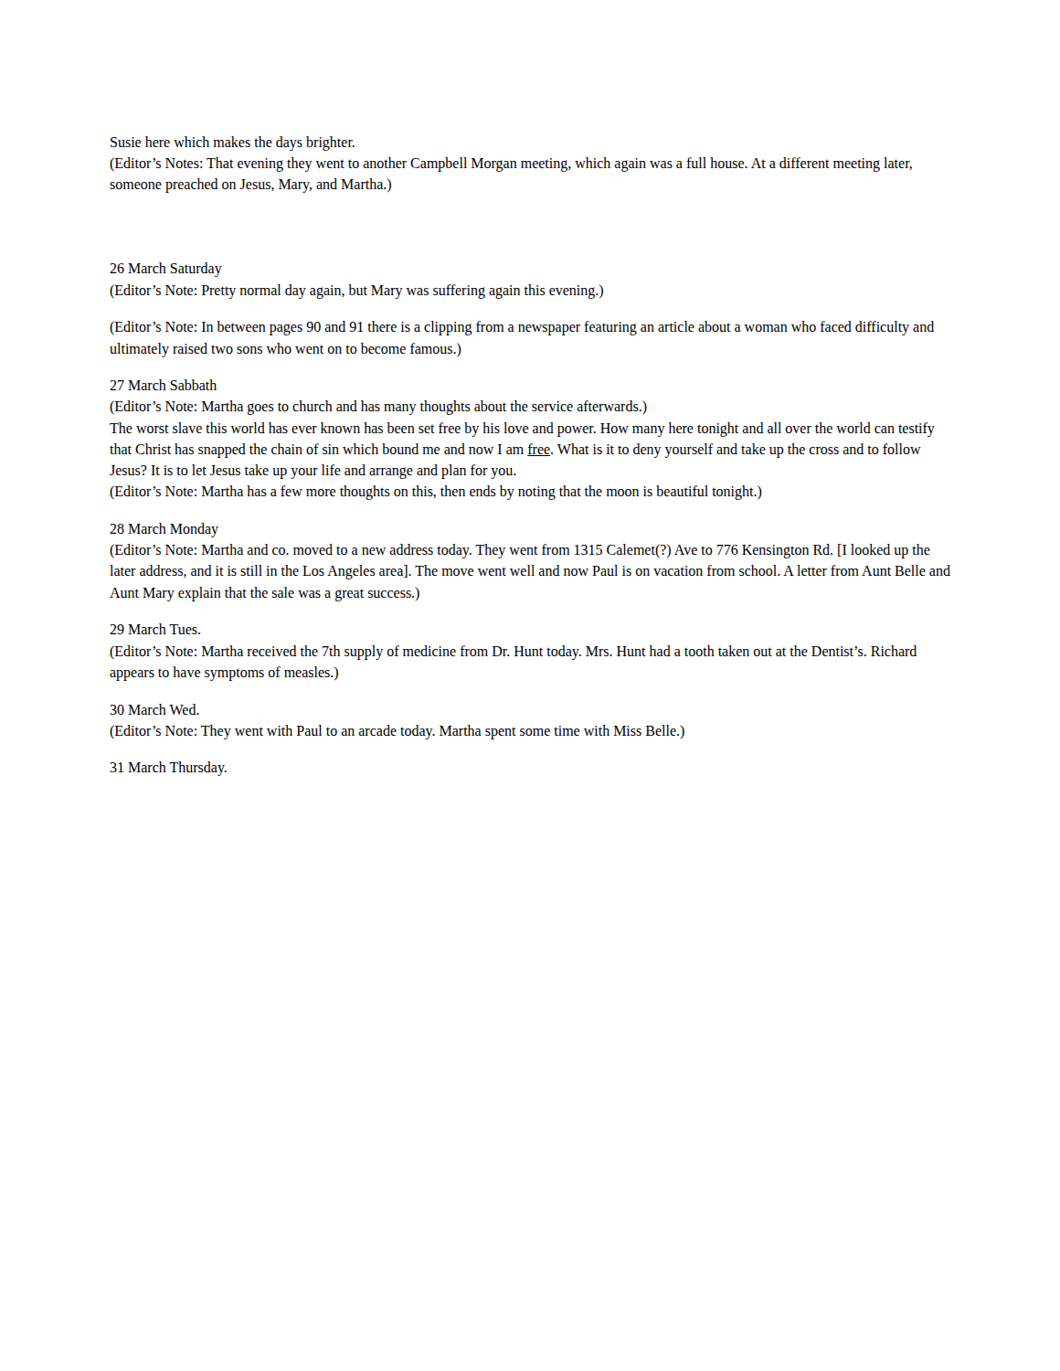Susie here which makes the days brighter.
(Editor’s Notes: That evening they went to another Campbell Morgan meeting, which again was a full house. At a different meeting later, someone preached on Jesus, Mary, and Martha.)
26 March Saturday
(Editor’s Note: Pretty normal day again, but Mary was suffering again this evening.)
(Editor’s Note: In between pages 90 and 91 there is a clipping from a newspaper featuring an article about a woman who faced difficulty and ultimately raised two sons who went on to become famous.)
27 March Sabbath
(Editor’s Note: Martha goes to church and has many thoughts about the service afterwards.)
The worst slave this world has ever known has been set free by his love and power. How many here tonight and all over the world can testify that Christ has snapped the chain of sin which bound me and now I am free. What is it to deny yourself and take up the cross and to follow Jesus? It is to let Jesus take up your life and arrange and plan for you.
(Editor’s Note: Martha has a few more thoughts on this, then ends by noting that the moon is beautiful tonight.)
28 March Monday
(Editor’s Note: Martha and co. moved to a new address today. They went from 1315 Calemet(?) Ave to 776 Kensington Rd. [I looked up the later address, and it is still in the Los Angeles area]. The move went well and now Paul is on vacation from school. A letter from Aunt Belle and Aunt Mary explain that the sale was a great success.)
29 March Tues.
(Editor’s Note: Martha received the 7th supply of medicine from Dr. Hunt today. Mrs. Hunt had a tooth taken out at the Dentist’s. Richard appears to have symptoms of measles.)
30 March Wed.
(Editor’s Note: They went with Paul to an arcade today. Martha spent some time with Miss Belle.)
31 March Thursday.